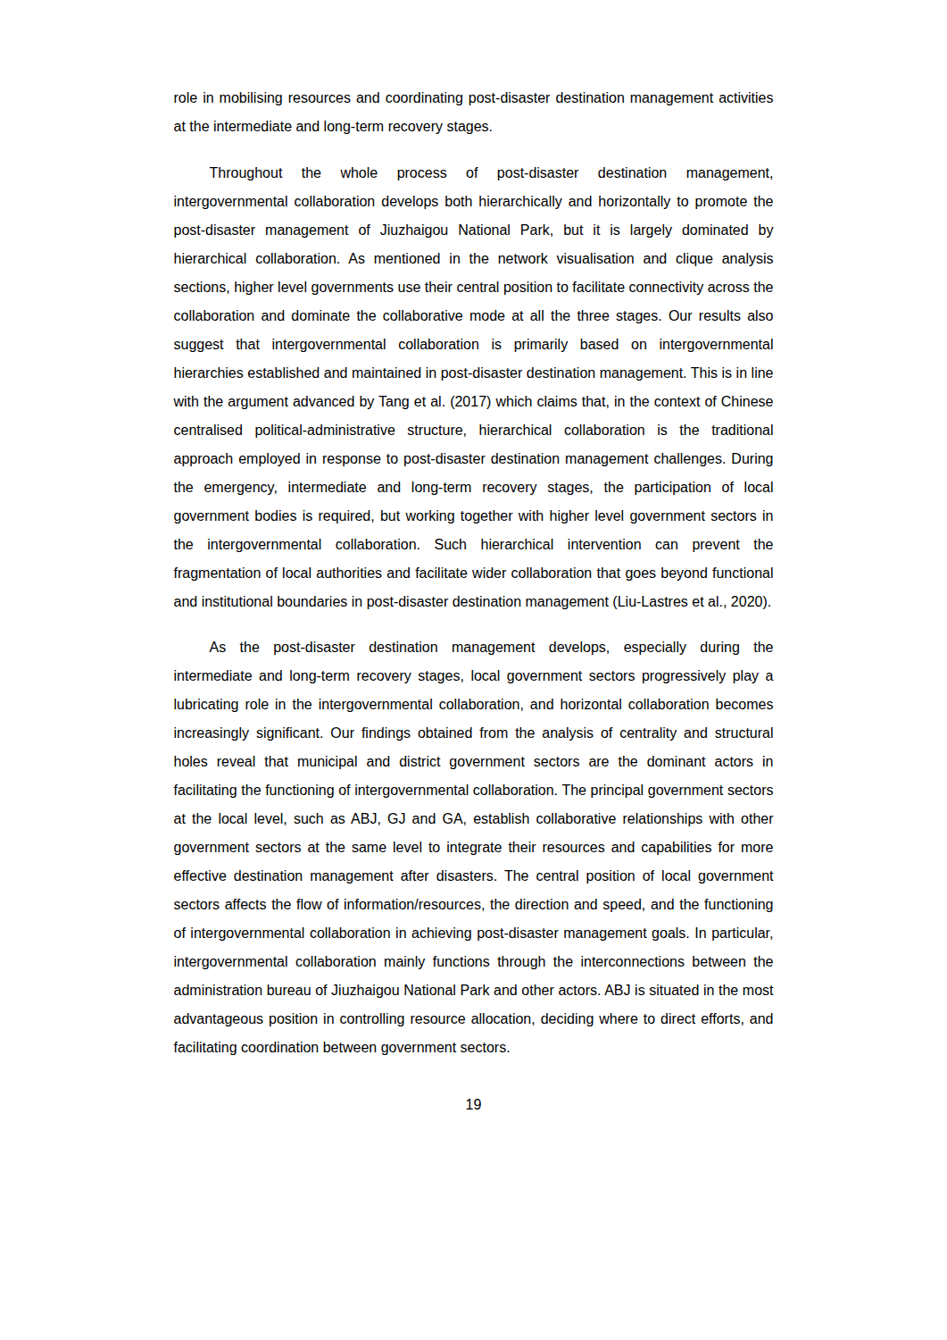role in mobilising resources and coordinating post-disaster destination management activities at the intermediate and long-term recovery stages.
Throughout the whole process of post-disaster destination management, intergovernmental collaboration develops both hierarchically and horizontally to promote the post-disaster management of Jiuzhaigou National Park, but it is largely dominated by hierarchical collaboration. As mentioned in the network visualisation and clique analysis sections, higher level governments use their central position to facilitate connectivity across the collaboration and dominate the collaborative mode at all the three stages. Our results also suggest that intergovernmental collaboration is primarily based on intergovernmental hierarchies established and maintained in post-disaster destination management. This is in line with the argument advanced by Tang et al. (2017) which claims that, in the context of Chinese centralised political-administrative structure, hierarchical collaboration is the traditional approach employed in response to post-disaster destination management challenges. During the emergency, intermediate and long-term recovery stages, the participation of local government bodies is required, but working together with higher level government sectors in the intergovernmental collaboration. Such hierarchical intervention can prevent the fragmentation of local authorities and facilitate wider collaboration that goes beyond functional and institutional boundaries in post-disaster destination management (Liu-Lastres et al., 2020).
As the post-disaster destination management develops, especially during the intermediate and long-term recovery stages, local government sectors progressively play a lubricating role in the intergovernmental collaboration, and horizontal collaboration becomes increasingly significant. Our findings obtained from the analysis of centrality and structural holes reveal that municipal and district government sectors are the dominant actors in facilitating the functioning of intergovernmental collaboration. The principal government sectors at the local level, such as ABJ, GJ and GA, establish collaborative relationships with other government sectors at the same level to integrate their resources and capabilities for more effective destination management after disasters. The central position of local government sectors affects the flow of information/resources, the direction and speed, and the functioning of intergovernmental collaboration in achieving post-disaster management goals. In particular, intergovernmental collaboration mainly functions through the interconnections between the administration bureau of Jiuzhaigou National Park and other actors. ABJ is situated in the most advantageous position in controlling resource allocation, deciding where to direct efforts, and facilitating coordination between government sectors.
19